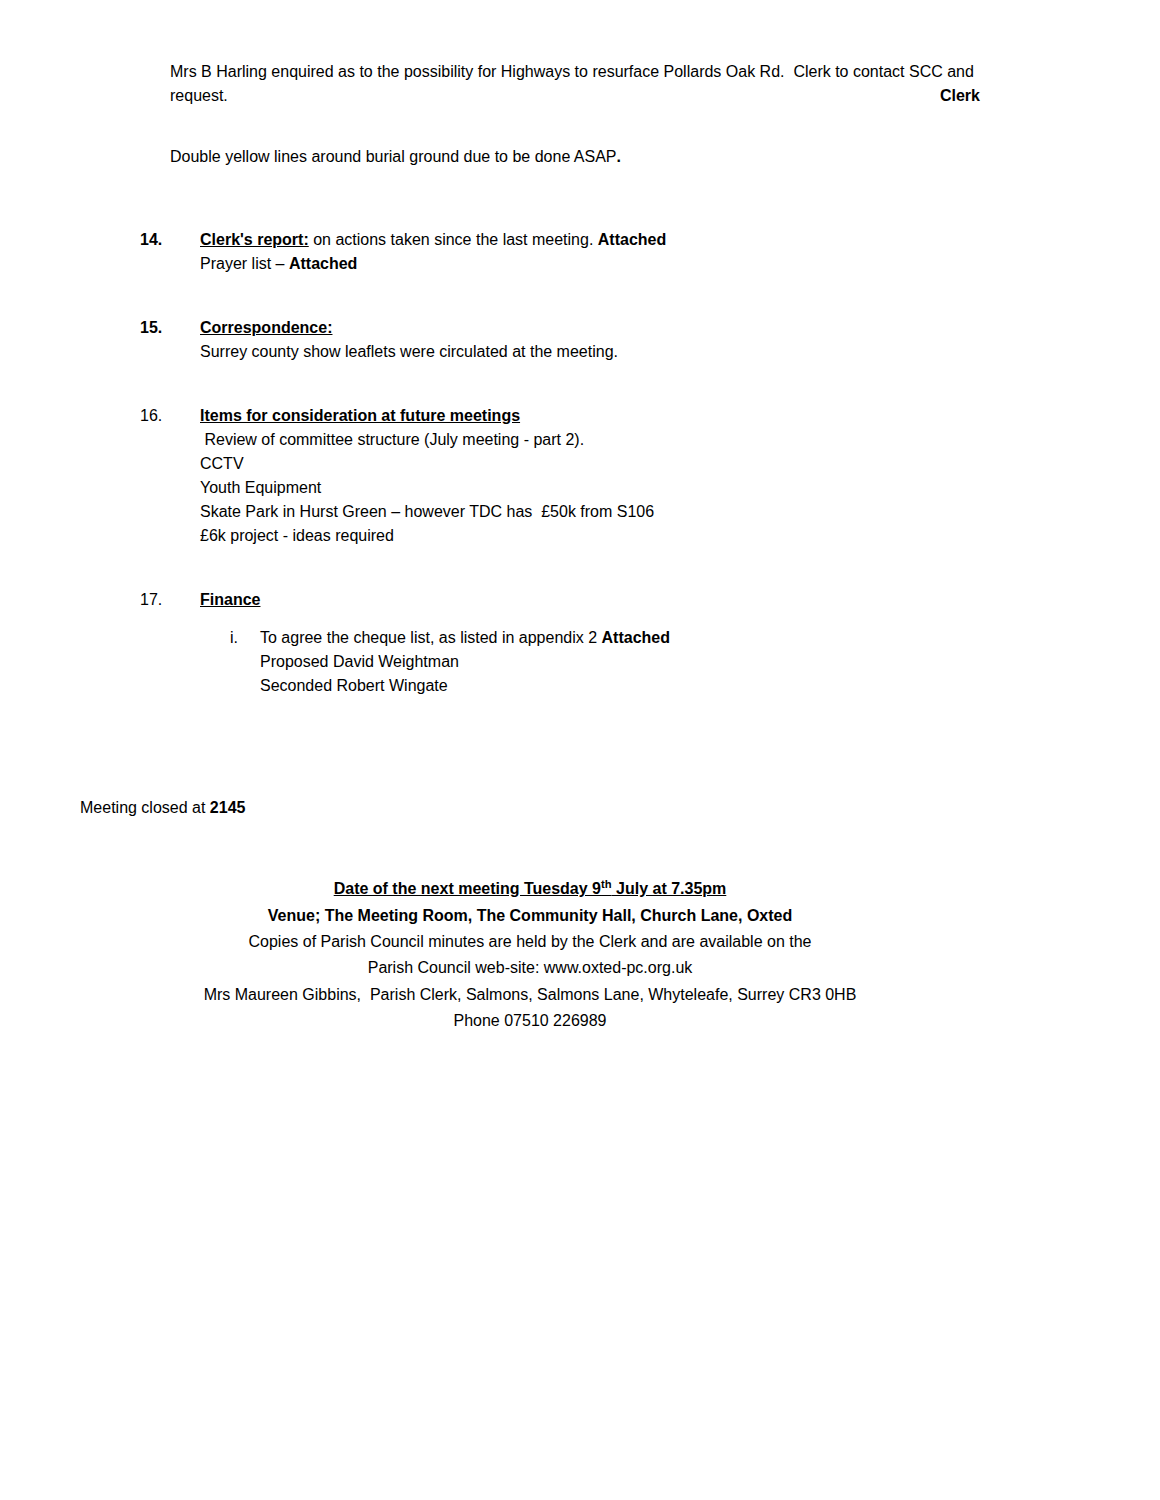Mrs B Harling enquired as to the possibility for Highways to resurface Pollards Oak Rd. Clerk to contact SCC and request. Clerk
Double yellow lines around burial ground due to be done ASAP.
14.
Clerk's report: on actions taken since the last meeting. Attached
Prayer list – Attached
15.
Correspondence:
Surrey county show leaflets were circulated at the meeting.
16.
Items for consideration at future meetings
Review of committee structure (July meeting - part 2).
CCTV
Youth Equipment
Skate Park in Hurst Green – however TDC has £50k from S106
£6k project - ideas required
17.
Finance
i.
To agree the cheque list, as listed in appendix 2 Attached
Proposed David Weightman
Seconded Robert Wingate
Meeting closed at 2145
Date of the next meeting Tuesday 9th July at 7.35pm
Venue; The Meeting Room, The Community Hall, Church Lane, Oxted
Copies of Parish Council minutes are held by the Clerk and are available on the
Parish Council web-site: www.oxted-pc.org.uk
Mrs Maureen Gibbins, Parish Clerk, Salmons, Salmons Lane, Whyteleafe, Surrey CR3 0HB
Phone 07510 226989